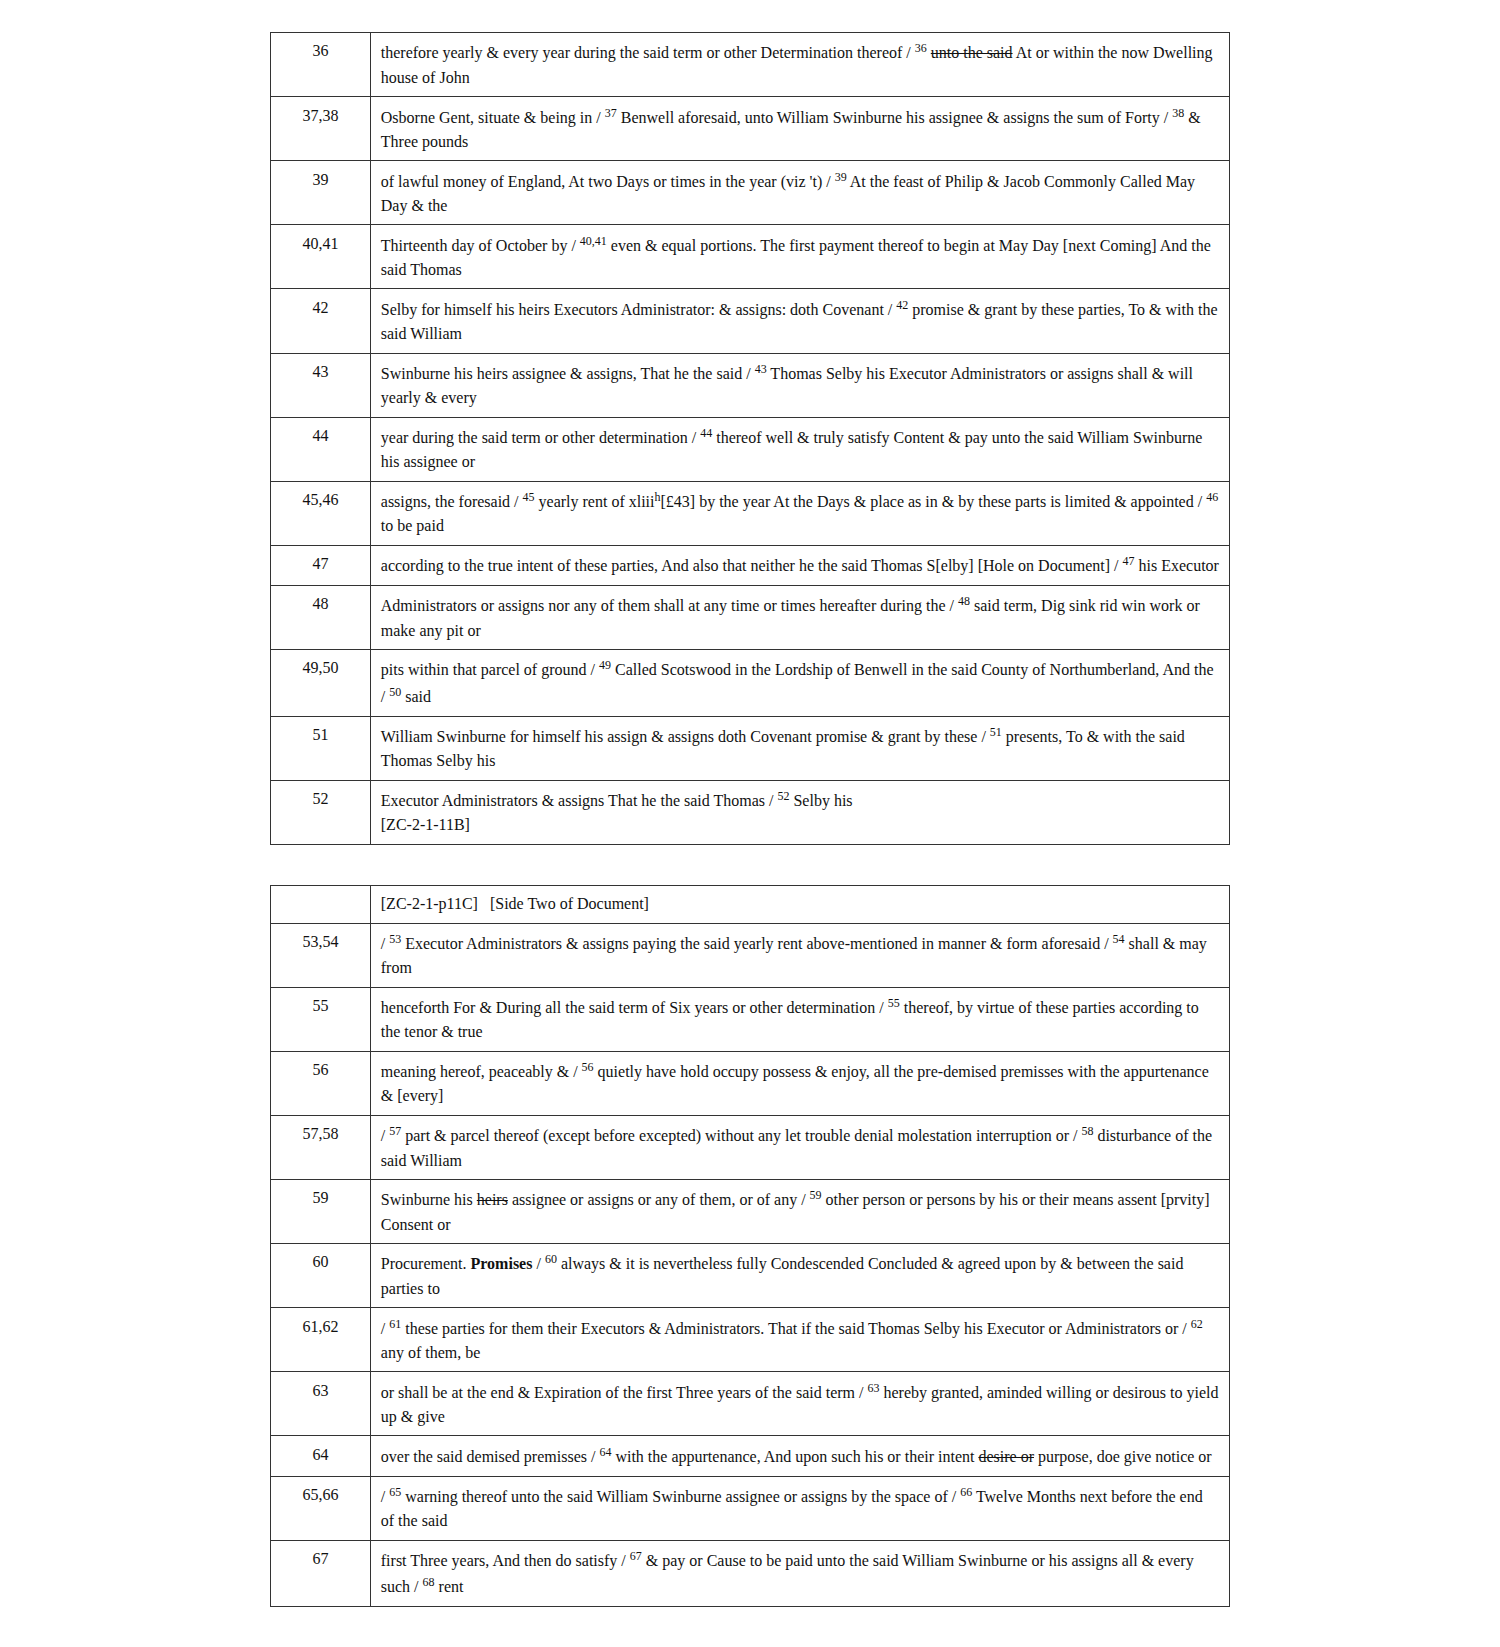| 36 | therefore yearly & every year during the said term or other Determination thereof / 36 unto the said At or within the now Dwelling house of John |
| 37,38 | Osborne Gent, situate & being in / 37 Benwell aforesaid, unto William Swinburne his assignee & assigns the sum of Forty / 38 & Three pounds |
| 39 | of lawful money of England, At two Days or times in the year (viz 't) / 39 At the feast of Philip & Jacob Commonly Called May Day & the |
| 40,41 | Thirteenth day of October by / 40,41 even & equal portions. The first payment thereof to begin at May Day [next Coming] And the said Thomas |
| 42 | Selby for himself his heirs Executors Administrator: & assigns: doth Covenant / 42 promise & grant by these parties, To & with the said William |
| 43 | Swinburne his heirs assignee & assigns, That he the said / 43 Thomas Selby his Executor Administrators or assigns shall & will yearly & every |
| 44 | year during the said term or other determination / 44 thereof well & truly satisfy Content & pay unto the said William Swinburne his assignee or |
| 45,46 | assigns, the foresaid / 45 yearly rent of xliii h [£43] by the year At the Days & place as in & by these parts is limited & appointed / 46 to be paid |
| 47 | according to the true intent of these parties, And also that neither he the said Thomas S[elby] [Hole on Document] / 47 his Executor |
| 48 | Administrators or assigns nor any of them shall at any time or times hereafter during the / 48 said term, Dig sink rid win work or make any pit or |
| 49,50 | pits within that parcel of ground / 49 Called Scotswood in the Lordship of Benwell in the said County of Northumberland, And the / 50 said |
| 51 | William Swinburne for himself his assign & assigns doth Covenant promise & grant by these / 51 presents, To & with the said Thomas Selby his |
| 52 | Executor Administrators & assigns That he the said Thomas / 52 Selby his [ZC-2-1-11B] |
| | [ZC-2-1-p11C] [Side Two of Document] |
| 53,54 | / 53 Executor Administrators & assigns paying the said yearly rent above-mentioned in manner & form aforesaid / 54 shall & may from |
| 55 | henceforth For & During all the said term of Six years or other determination / 55 thereof, by virtue of these parties according to the tenor & true |
| 56 | meaning hereof, peaceably & / 56 quietly have hold occupy possess & enjoy, all the pre-demised premisses with the appurtenance & [every] |
| 57,58 | / 57 part & parcel thereof (except before excepted) without any let trouble denial molestation interruption or / 58 disturbance of the said William |
| 59 | Swinburne his heirs assignee or assigns or any of them, or of any / 59 other person or persons by his or their means assent [prvity] Consent or |
| 60 | Procurement. Promises / 60 always & it is nevertheless fully Condescended Concluded & agreed upon by & between the said parties to |
| 61,62 | / 61 these parties for them their Executors & Administrators. That if the said Thomas Selby his Executor or Administrators or / 62 any of them, be |
| 63 | or shall be at the end & Expiration of the first Three years of the said term / 63 hereby granted, aminded willing or desirous to yield up & give |
| 64 | over the said demised premisses / 64 with the appurtenance, And upon such his or their intent desire or purpose, doe give notice or |
| 65,66 | / 65 warning thereof unto the said William Swinburne assignee or assigns by the space of / 66 Twelve Months next before the end of the said |
| 67 | first Three years, And then do satisfy / 67 & pay or Cause to be paid unto the said William Swinburne or his assigns all & every such / 68 rent |